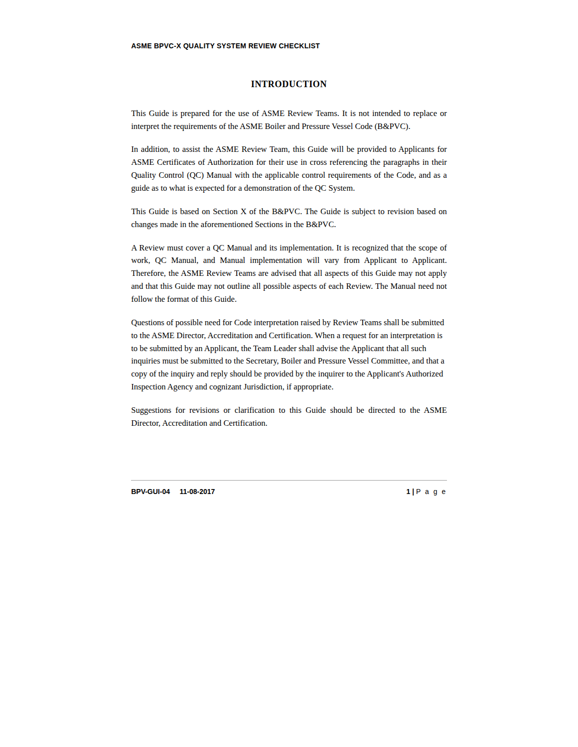ASME BPVC-X QUALITY SYSTEM REVIEW CHECKLIST
INTRODUCTION
This Guide is prepared for the use of ASME Review Teams. It is not intended to replace or interpret the requirements of the ASME Boiler and Pressure Vessel Code (B&PVC).
In addition, to assist the ASME Review Team, this Guide will be provided to Applicants for ASME Certificates of Authorization for their use in cross referencing the paragraphs in their Quality Control (QC) Manual with the applicable control requirements of the Code, and as a guide as to what is expected for a demonstration of the QC System.
This Guide is based on Section X of the B&PVC. The Guide is subject to revision based on changes made in the aforementioned Sections in the B&PVC.
A Review must cover a QC Manual and its implementation. It is recognized that the scope of work, QC Manual, and Manual implementation will vary from Applicant to Applicant. Therefore, the ASME Review Teams are advised that all aspects of this Guide may not apply and that this Guide may not outline all possible aspects of each Review. The Manual need not follow the format of this Guide.
Questions of possible need for Code interpretation raised by Review Teams shall be submitted to the ASME Director, Accreditation and Certification. When a request for an interpretation is to be submitted by an Applicant, the Team Leader shall advise the Applicant that all such inquiries must be submitted to the Secretary, Boiler and Pressure Vessel Committee, and that a copy of the inquiry and reply should be provided by the inquirer to the Applicant's Authorized Inspection Agency and cognizant Jurisdiction, if appropriate.
Suggestions for revisions or clarification to this Guide should be directed to the ASME Director, Accreditation and Certification.
BPV-GUI-04 11-08-2017
1 | P a g e